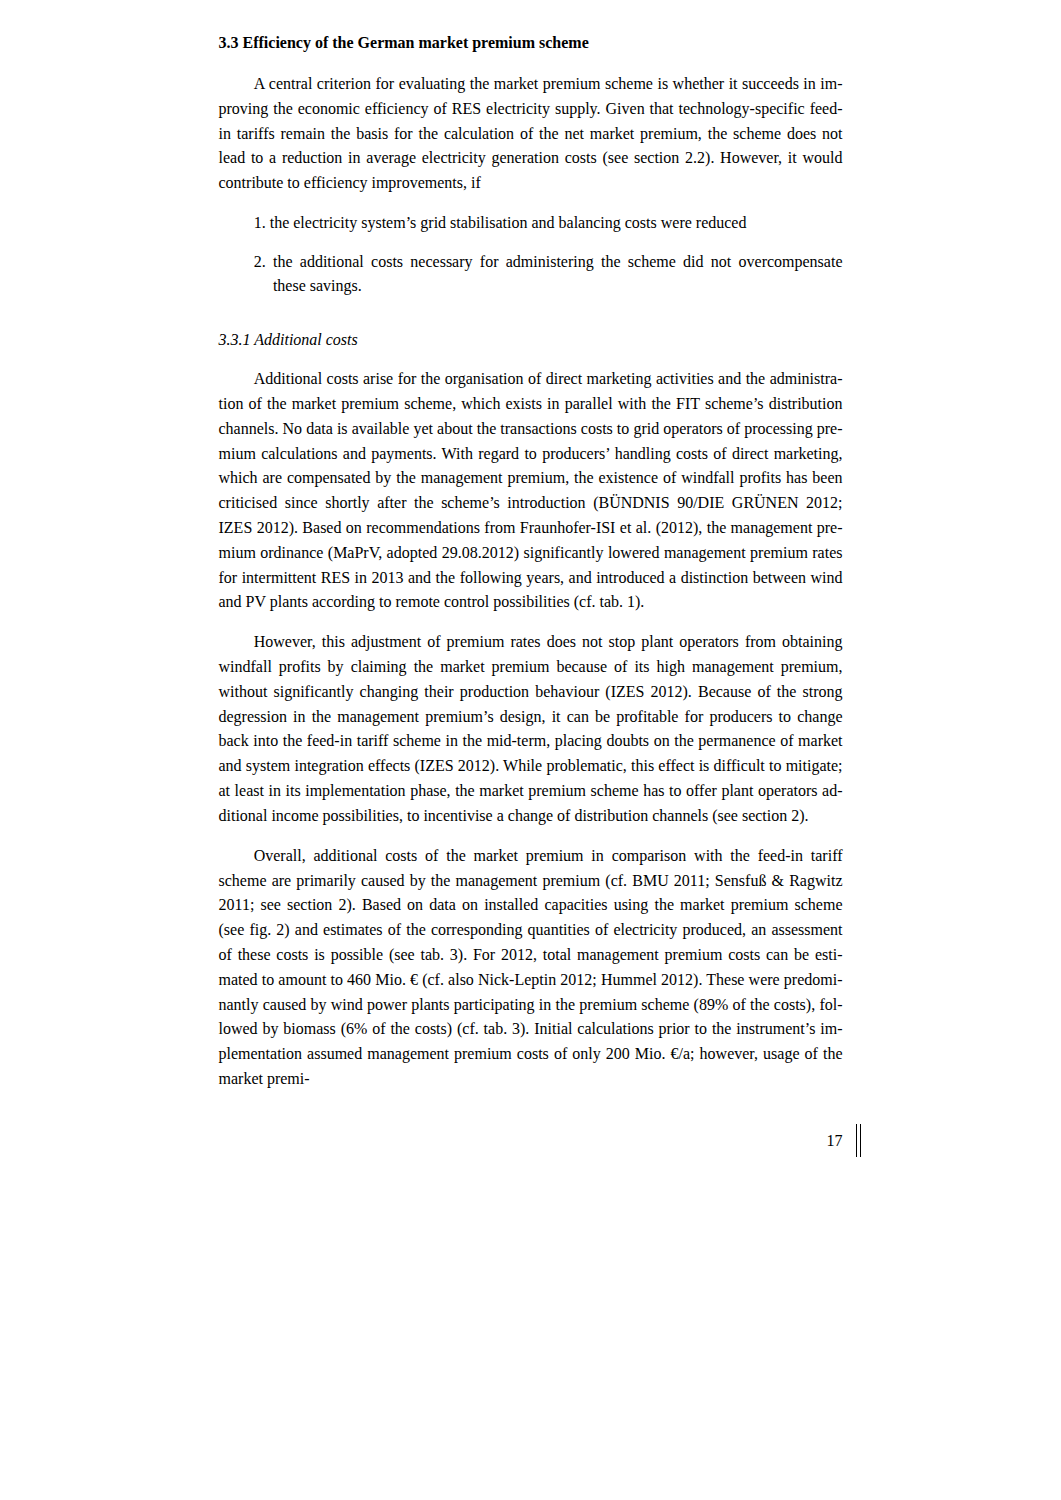3.3 Efficiency of the German market premium scheme
A central criterion for evaluating the market premium scheme is whether it succeeds in improving the economic efficiency of RES electricity supply. Given that technology-specific feed-in tariffs remain the basis for the calculation of the net market premium, the scheme does not lead to a reduction in average electricity generation costs (see section 2.2). However, it would contribute to efficiency improvements, if
1. the electricity system’s grid stabilisation and balancing costs were reduced
2. the additional costs necessary for administering the scheme did not overcompensate these savings.
3.3.1 Additional costs
Additional costs arise for the organisation of direct marketing activities and the administration of the market premium scheme, which exists in parallel with the FIT scheme’s distribution channels. No data is available yet about the transactions costs to grid operators of processing premium calculations and payments. With regard to producers’ handling costs of direct marketing, which are compensated by the management premium, the existence of windfall profits has been criticised since shortly after the scheme’s introduction (BÜNDNIS 90/DIE GRÜNEN 2012; IZES 2012). Based on recommendations from Fraunhofer-ISI et al. (2012), the management premium ordinance (MaPrV, adopted 29.08.2012) significantly lowered management premium rates for intermittent RES in 2013 and the following years, and introduced a distinction between wind and PV plants according to remote control possibilities (cf. tab. 1).
However, this adjustment of premium rates does not stop plant operators from obtaining windfall profits by claiming the market premium because of its high management premium, without significantly changing their production behaviour (IZES 2012). Because of the strong degression in the management premium’s design, it can be profitable for producers to change back into the feed-in tariff scheme in the mid-term, placing doubts on the permanence of market and system integration effects (IZES 2012). While problematic, this effect is difficult to mitigate; at least in its implementation phase, the market premium scheme has to offer plant operators additional income possibilities, to incentivise a change of distribution channels (see section 2).
Overall, additional costs of the market premium in comparison with the feed-in tariff scheme are primarily caused by the management premium (cf. BMU 2011; Sensfuß & Ragwitz 2011; see section 2). Based on data on installed capacities using the market premium scheme (see fig. 2) and estimates of the corresponding quantities of electricity produced, an assessment of these costs is possible (see tab. 3). For 2012, total management premium costs can be estimated to amount to 460 Mio. € (cf. also Nick-Leptin 2012; Hummel 2012). These were predominantly caused by wind power plants participating in the premium scheme (89% of the costs), followed by biomass (6% of the costs) (cf. tab. 3). Initial calculations prior to the instrument’s implementation assumed management premium costs of only 200 Mio. €/a; however, usage of the market premi-
17